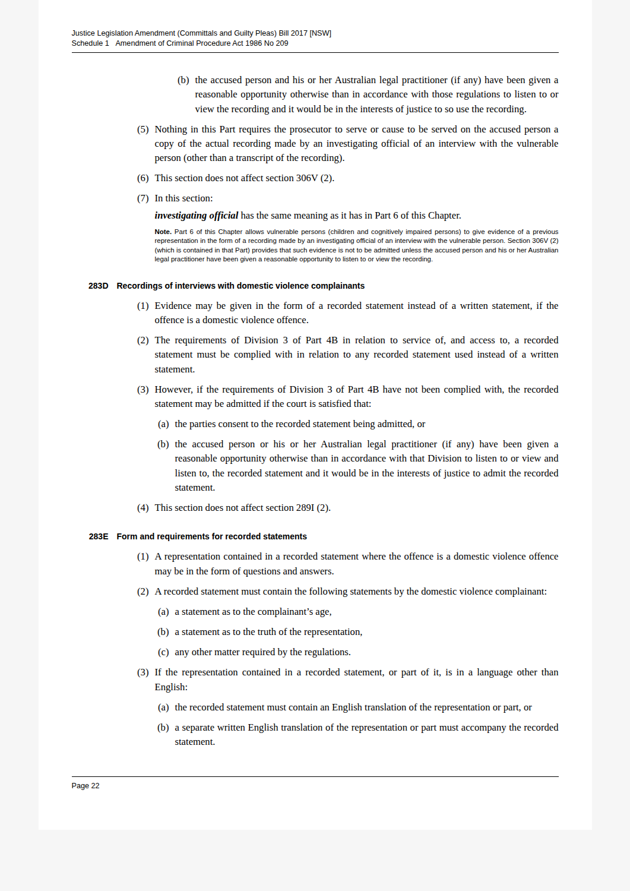Justice Legislation Amendment (Committals and Guilty Pleas) Bill 2017 [NSW]
Schedule 1 Amendment of Criminal Procedure Act 1986 No 209
(b)
the accused person and his or her Australian legal practitioner (if any) have been given a reasonable opportunity otherwise than in accordance with those regulations to listen to or view the recording and it would be in the interests of justice to so use the recording.
(5)
Nothing in this Part requires the prosecutor to serve or cause to be served on the accused person a copy of the actual recording made by an investigating official of an interview with the vulnerable person (other than a transcript of the recording).
(6)
This section does not affect section 306V (2).
(7)
In this section:
investigating official has the same meaning as it has in Part 6 of this Chapter.
Note. Part 6 of this Chapter allows vulnerable persons (children and cognitively impaired persons) to give evidence of a previous representation in the form of a recording made by an investigating official of an interview with the vulnerable person. Section 306V (2) (which is contained in that Part) provides that such evidence is not to be admitted unless the accused person and his or her Australian legal practitioner have been given a reasonable opportunity to listen to or view the recording.
283D
Recordings of interviews with domestic violence complainants
(1)
Evidence may be given in the form of a recorded statement instead of a written statement, if the offence is a domestic violence offence.
(2)
The requirements of Division 3 of Part 4B in relation to service of, and access to, a recorded statement must be complied with in relation to any recorded statement used instead of a written statement.
(3)
However, if the requirements of Division 3 of Part 4B have not been complied with, the recorded statement may be admitted if the court is satisfied that:
(a)
the parties consent to the recorded statement being admitted, or
(b)
the accused person or his or her Australian legal practitioner (if any) have been given a reasonable opportunity otherwise than in accordance with that Division to listen to or view and listen to, the recorded statement and it would be in the interests of justice to admit the recorded statement.
(4)
This section does not affect section 289I (2).
283E
Form and requirements for recorded statements
(1)
A representation contained in a recorded statement where the offence is a domestic violence offence may be in the form of questions and answers.
(2)
A recorded statement must contain the following statements by the domestic violence complainant:
(a)
a statement as to the complainant’s age,
(b)
a statement as to the truth of the representation,
(c)
any other matter required by the regulations.
(3)
If the representation contained in a recorded statement, or part of it, is in a language other than English:
(a)
the recorded statement must contain an English translation of the representation or part, or
(b)
a separate written English translation of the representation or part must accompany the recorded statement.
Page 22